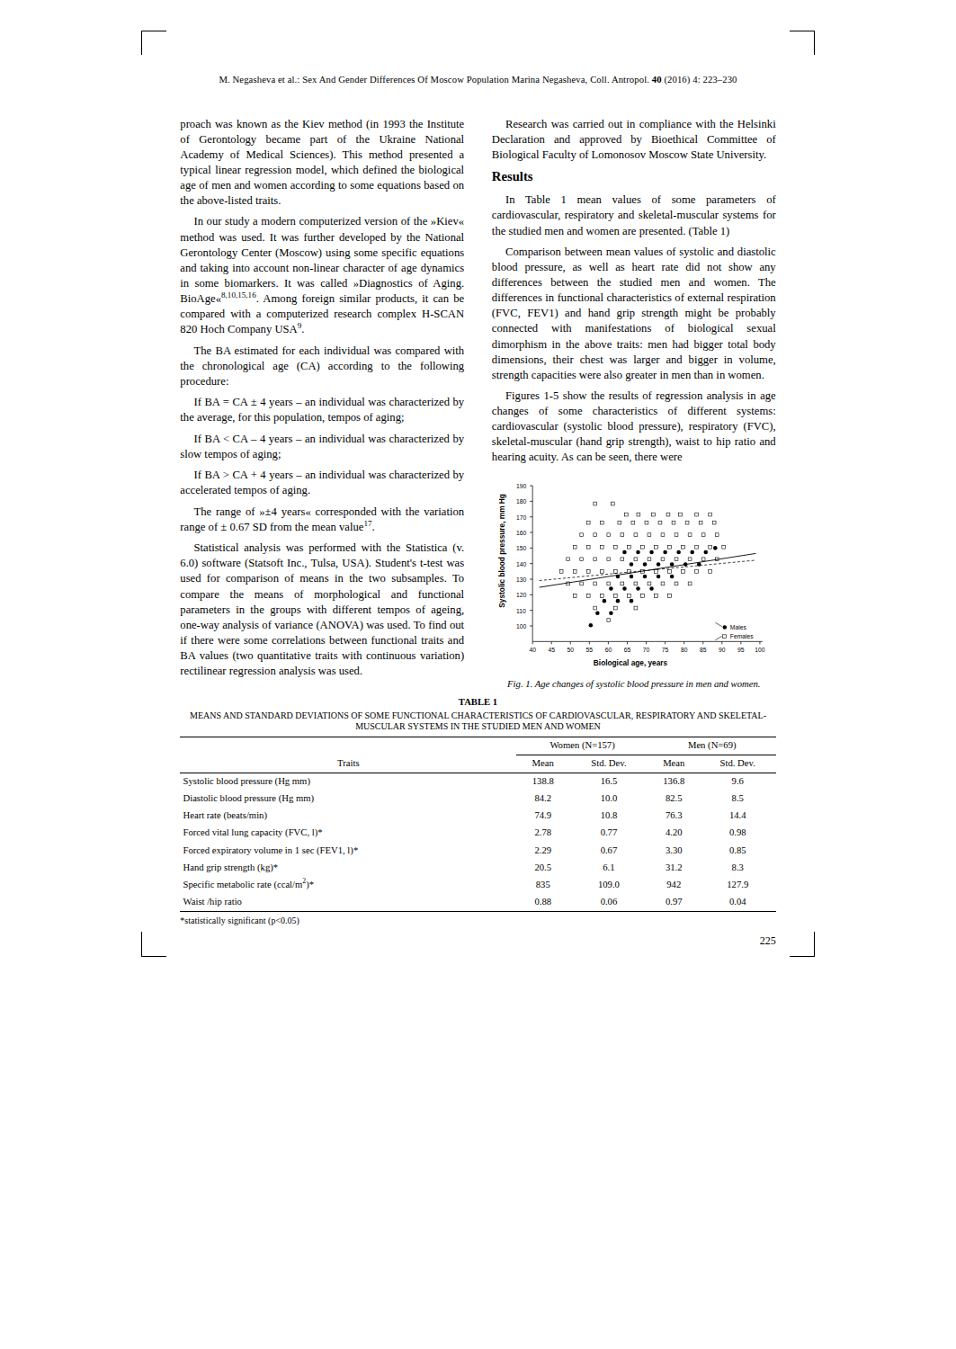M. Negasheva et al.: Sex And Gender Differences Of Moscow Population Marina Negasheva, Coll. Antropol. 40 (2016) 4: 223–230
proach was known as the Kiev method (in 1993 the Institute of Gerontology became part of the Ukraine National Academy of Medical Sciences). This method presented a typical linear regression model, which defined the biological age of men and women according to some equations based on the above-listed traits.
In our study a modern computerized version of the »Kiev« method was used. It was further developed by the National Gerontology Center (Moscow) using some specific equations and taking into account non-linear character of age dynamics in some biomarkers. It was called »Diagnostics of Aging. BioAge«8,10,15,16. Among foreign similar products, it can be compared with a computerized research complex H-SCAN 820 Hoch Company USA9.
The BA estimated for each individual was compared with the chronological age (CA) according to the following procedure:
If BA = CA ± 4 years – an individual was characterized by the average, for this population, tempos of aging;
If BA < CA – 4 years – an individual was characterized by slow tempos of aging;
If BA > CA + 4 years – an individual was characterized by accelerated tempos of aging.
The range of »±4 years« corresponded with the variation range of ± 0.67 SD from the mean value17.
Statistical analysis was performed with the Statistica (v. 6.0) software (Statsoft Inc., Tulsa, USA). Student's t-test was used for comparison of means in the two subsamples. To compare the means of morphological and functional parameters in the groups with different tempos of ageing, one-way analysis of variance (ANOVA) was used. To find out if there were some correlations between functional traits and BA values (two quantitative traits with continuous variation) rectilinear regression analysis was used.
Research was carried out in compliance with the Helsinki Declaration and approved by Bioethical Committee of Biological Faculty of Lomonosov Moscow State University.
Results
In Table 1 mean values of some parameters of cardiovascular, respiratory and skeletal-muscular systems for the studied men and women are presented. (Table 1)
Comparison between mean values of systolic and diastolic blood pressure, as well as heart rate did not show any differences between the studied men and women. The differences in functional characteristics of external respiration (FVC, FEV1) and hand grip strength might be probably connected with manifestations of biological sexual dimorphism in the above traits: men had bigger total body dimensions, their chest was larger and bigger in volume, strength capacities were also greater in men than in women.
Figures 1-5 show the results of regression analysis in age changes of some characteristics of different systems: cardiovascular (systolic blood pressure), respiratory (FVC), skeletal-muscular (hand grip strength), waist to hip ratio and hearing acuity. As can be seen, there were
Fig. 1. Age changes of systolic blood pressure in men and women.
TABLE 1
Means and standard deviations of some functional characteristics of cardiovascular, respiratory and skeletal-muscular systems in the studied men and women
| Traits | Women (N=157) | Men (N=69) |
| --- | --- | --- |
| Mean | Std. Dev. | Mean | Std. Dev. |
| Systolic blood pressure (Hg mm) | 138.8 | 16.5 | 136.8 | 9.6 |
| Diastolic blood pressure (Hg mm) | 84.2 | 10.0 | 82.5 | 8.5 |
| Heart rate (beats/min) | 74.9 | 10.8 | 76.3 | 14.4 |
| Forced vital lung capacity (FVC, l)* | 2.78 | 0.77 | 4.20 | 0.98 |
| Forced expiratory volume in 1 sec (FEV1, l)* | 2.29 | 0.67 | 3.30 | 0.85 |
| Hand grip strength (kg)* | 20.5 | 6.1 | 31.2 | 8.3 |
| Specific metabolic rate (ccal/m 2 )* | 835 | 109.0 | 942 | 127.9 |
| Waist /hip ratio | 0.88 | 0.06 | 0.97 | 0.04 |
*statistically significant (p<0.05)
225